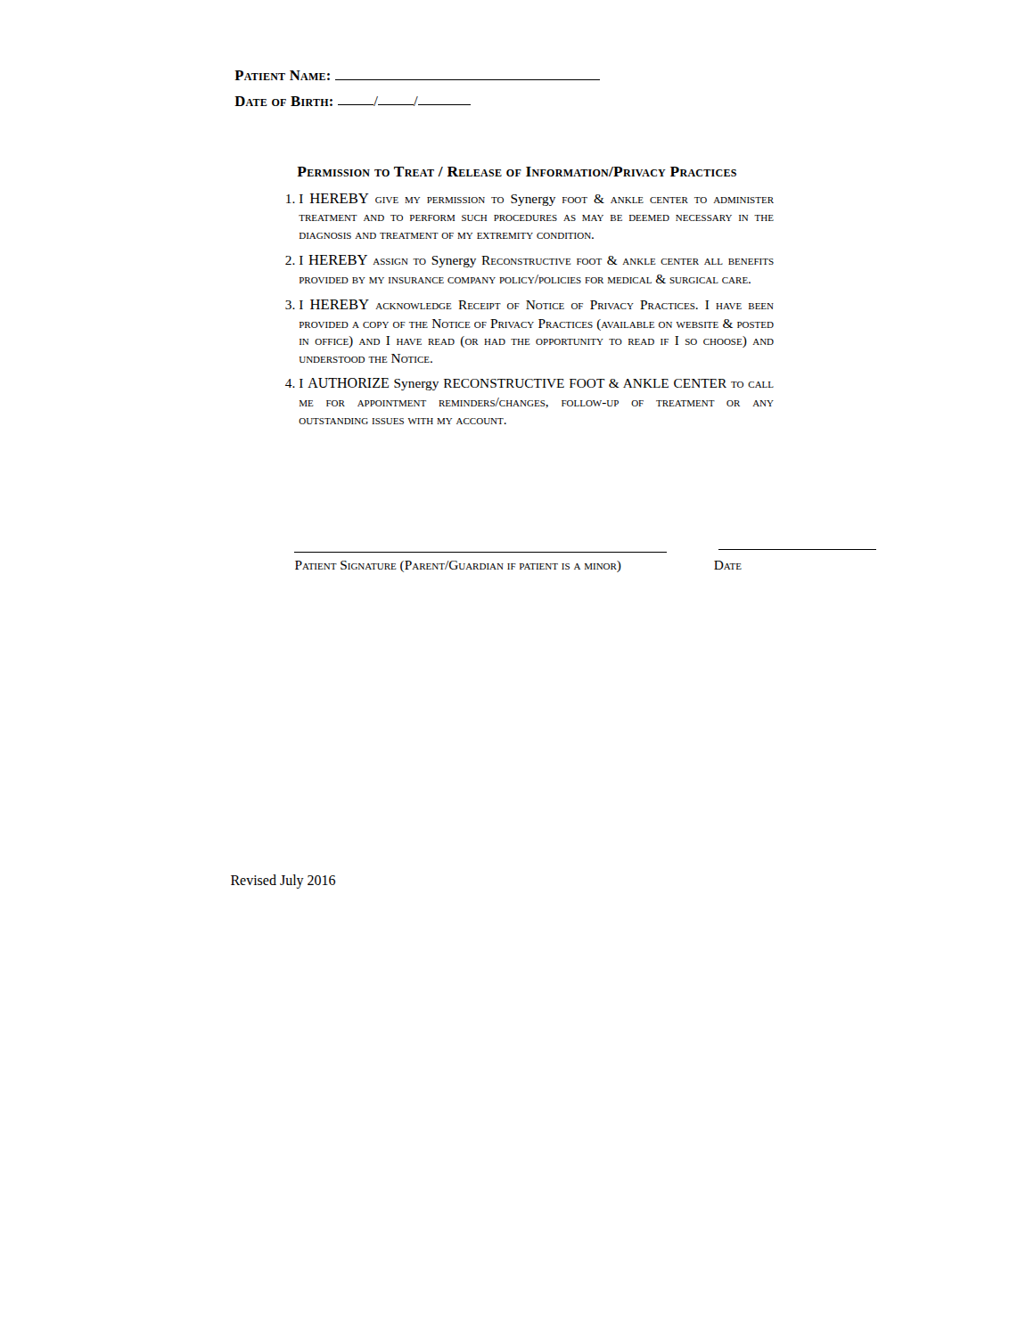Patient Name:
Date of Birth: / /
Permission to Treat / Release of Information/Privacy Practices
I HEREBY give my permission to Synergy foot & ankle center to administer treatment and to perform such procedures as may be deemed necessary in the diagnosis and treatment of my extremity condition.
I HEREBY assign to Synergy Reconstructive foot & ankle center all benefits provided by my insurance company policy/policies for medical & surgical care.
I HEREBY acknowledge Receipt of Notice of Privacy Practices. I have been provided a copy of the Notice of Privacy Practices (available on website & posted in office) and I have read (or had the opportunity to read if I so choose) and understood the Notice.
I AUTHORIZE Synergy RECONSTRUCTIVE FOOT & ANKLE CENTER to call me for appointment reminders/changes, follow-up of treatment or any outstanding issues with my account.
Patient Signature (Parent/Guardian if patient is a minor) Date
Revised July 2016